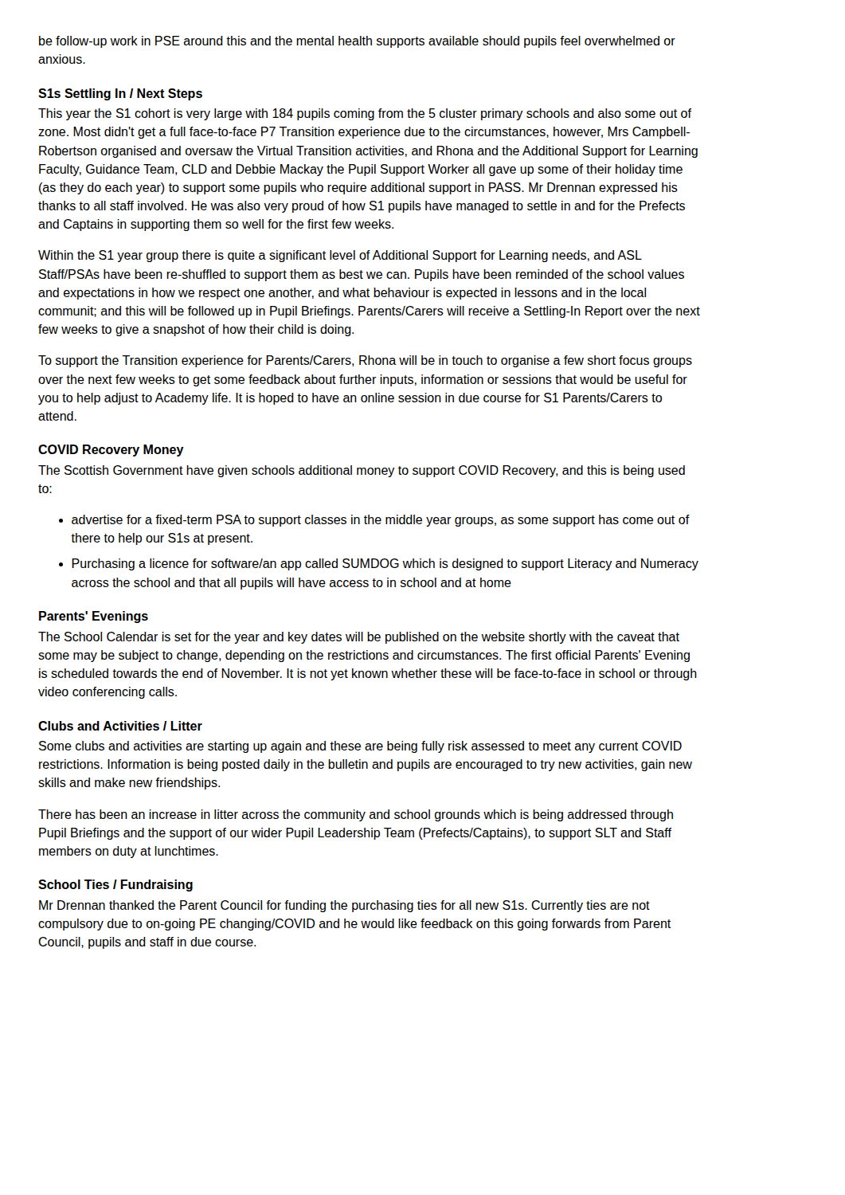be follow-up work in PSE around this and the mental health supports available should pupils feel overwhelmed or anxious.
S1s Settling In / Next Steps
This year the S1 cohort is very large with 184 pupils coming from the 5 cluster primary schools and also some out of zone. Most didn't get a full face-to-face P7 Transition experience due to the circumstances, however, Mrs Campbell-Robertson organised and oversaw the Virtual Transition activities, and Rhona and the Additional Support for Learning Faculty, Guidance Team, CLD and Debbie Mackay the Pupil Support Worker all gave up some of their holiday time (as they do each year) to support some pupils who require additional support in PASS. Mr Drennan expressed his thanks to all staff involved. He was also very proud of how S1 pupils have managed to settle in and for the Prefects and Captains in supporting them so well for the first few weeks.
Within the S1 year group there is quite a significant level of Additional Support for Learning needs, and ASL Staff/PSAs have been re-shuffled to support them as best we can. Pupils have been reminded of the school values and expectations in how we respect one another, and what behaviour is expected in lessons and in the local communit; and this will be followed up in Pupil Briefings. Parents/Carers will receive a Settling-In Report over the next few weeks to give a snapshot of how their child is doing.
To support the Transition experience for Parents/Carers, Rhona will be in touch to organise a few short focus groups over the next few weeks to get some feedback about further inputs, information or sessions that would be useful for you to help adjust to Academy life. It is hoped to have an online session in due course for S1 Parents/Carers to attend.
COVID Recovery Money
The Scottish Government have given schools additional money to support COVID Recovery, and this is being used to:
advertise for a fixed-term PSA to support classes in the middle year groups, as some support has come out of there to help our S1s at present.
Purchasing a licence for software/an app called SUMDOG which is designed to support Literacy and Numeracy across the school and that all pupils will have access to in school and at home
Parents' Evenings
The School Calendar is set for the year and key dates will be published on the website shortly with the caveat that some may be subject to change, depending on the restrictions and circumstances. The first official Parents' Evening is scheduled towards the end of November. It is not yet known whether these will be face-to-face in school or through video conferencing calls.
Clubs and Activities / Litter
Some clubs and activities are starting up again and these are being fully risk assessed to meet any current COVID restrictions. Information is being posted daily in the bulletin and pupils are encouraged to try new activities, gain new skills and make new friendships.
There has been an increase in litter across the community and school grounds which is being addressed through Pupil Briefings and the support of our wider Pupil Leadership Team (Prefects/Captains), to support SLT and Staff members on duty at lunchtimes.
School Ties / Fundraising
Mr Drennan thanked the Parent Council for funding the purchasing ties for all new S1s. Currently ties are not compulsory due to on-going PE changing/COVID and he would like feedback on this going forwards from Parent Council, pupils and staff in due course.